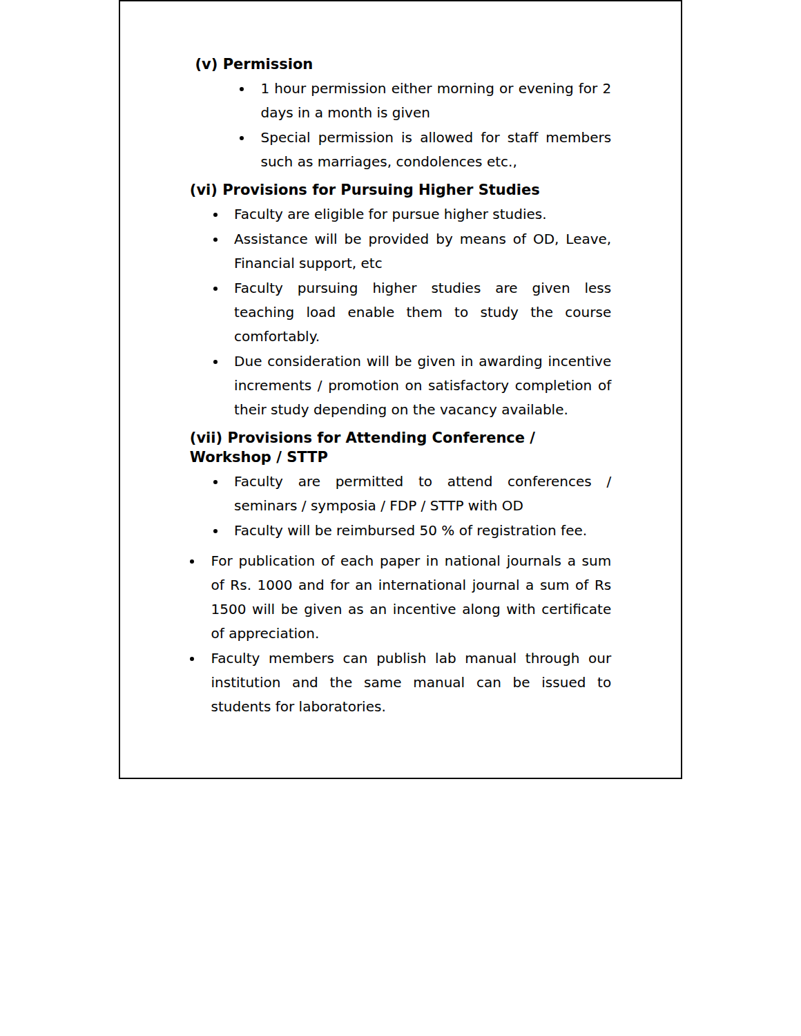(v) Permission
1 hour permission either morning or evening for 2 days in a month is given
Special permission is allowed for staff members such as marriages, condolences etc.,
(vi) Provisions for Pursuing Higher Studies
Faculty are eligible for pursue higher studies.
Assistance will be provided by means of OD, Leave, Financial support, etc
Faculty pursuing higher studies are given less teaching load enable them to study the course comfortably.
Due consideration will be given in awarding incentive increments / promotion on satisfactory completion of their study depending on the vacancy available.
(vii) Provisions for Attending Conference / Workshop / STTP
Faculty are permitted to attend conferences / seminars / symposia / FDP / STTP with OD
Faculty will be reimbursed 50 % of registration fee.
For publication of each paper in national journals a sum of Rs. 1000 and for an international journal a sum of Rs 1500 will be given as an incentive along with certificate of appreciation.
Faculty members can publish lab manual through our institution and the same manual can be issued to students for laboratories.